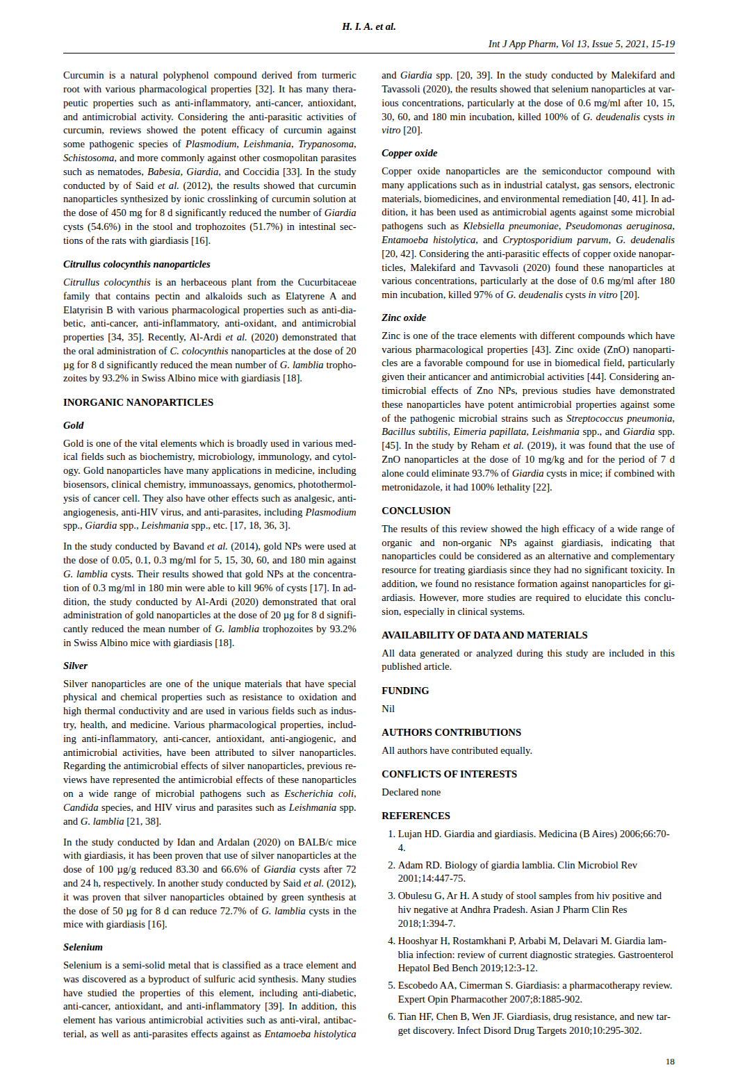H. I. A. et al.
Int J App Pharm, Vol 13, Issue 5, 2021, 15-19
Curcumin is a natural polyphenol compound derived from turmeric root with various pharmacological properties [32]. It has many therapeutic properties such as anti-inflammatory, anti-cancer, antioxidant, and antimicrobial activity. Considering the anti-parasitic activities of curcumin, reviews showed the potent efficacy of curcumin against some pathogenic species of Plasmodium, Leishmania, Trypanosoma, Schistosoma, and more commonly against other cosmopolitan parasites such as nematodes, Babesia, Giardia, and Coccidia [33]. In the study conducted by of Said et al. (2012), the results showed that curcumin nanoparticles synthesized by ionic crosslinking of curcumin solution at the dose of 450 mg for 8 d significantly reduced the number of Giardia cysts (54.6%) in the stool and trophozoites (51.7%) in intestinal sections of the rats with giardiasis [16].
Citrullus colocynthis nanoparticles
Citrullus colocynthis is an herbaceous plant from the Cucurbitaceae family that contains pectin and alkaloids such as Elatyrene A and Elatyrisin B with various pharmacological properties such as anti-diabetic, anti-cancer, anti-inflammatory, anti-oxidant, and antimicrobial properties [34, 35]. Recently, Al-Ardi et al. (2020) demonstrated that the oral administration of C. colocynthis nanoparticles at the dose of 20 µg for 8 d significantly reduced the mean number of G. lamblia trophozoites by 93.2% in Swiss Albino mice with giardiasis [18].
Inorganic nanoparticles
Gold
Gold is one of the vital elements which is broadly used in various medical fields such as biochemistry, microbiology, immunology, and cytology. Gold nanoparticles have many applications in medicine, including biosensors, clinical chemistry, immunoassays, genomics, photothermolysis of cancer cell. They also have other effects such as analgesic, anti-angiogenesis, anti-HIV virus, and anti-parasites, including Plasmodium spp., Giardia spp., Leishmania spp., etc. [17, 18, 36, 3].
In the study conducted by Bavand et al. (2014), gold NPs were used at the dose of 0.05, 0.1, 0.3 mg/ml for 5, 15, 30, 60, and 180 min against G. lamblia cysts. Their results showed that gold NPs at the concentration of 0.3 mg/ml in 180 min were able to kill 96% of cysts [17]. In addition, the study conducted by Al-Ardi (2020) demonstrated that oral administration of gold nanoparticles at the dose of 20 µg for 8 d significantly reduced the mean number of G. lamblia trophozoites by 93.2% in Swiss Albino mice with giardiasis [18].
Silver
Silver nanoparticles are one of the unique materials that have special physical and chemical properties such as resistance to oxidation and high thermal conductivity and are used in various fields such as industry, health, and medicine. Various pharmacological properties, including anti-inflammatory, anti-cancer, antioxidant, anti-angiogenic, and antimicrobial activities, have been attributed to silver nanoparticles. Regarding the antimicrobial effects of silver nanoparticles, previous reviews have represented the antimicrobial effects of these nanoparticles on a wide range of microbial pathogens such as Escherichia coli, Candida species, and HIV virus and parasites such as Leishmania spp. and G. lamblia [21, 38].
In the study conducted by Idan and Ardalan (2020) on BALB/c mice with giardiasis, it has been proven that use of silver nanoparticles at the dose of 100 µg/g reduced 83.30 and 66.6% of Giardia cysts after 72 and 24 h, respectively. In another study conducted by Said et al. (2012), it was proven that silver nanoparticles obtained by green synthesis at the dose of 50 µg for 8 d can reduce 72.7% of G. lamblia cysts in the mice with giardiasis [16].
Selenium
Selenium is a semi-solid metal that is classified as a trace element and was discovered as a byproduct of sulfuric acid synthesis. Many studies have studied the properties of this element, including anti-diabetic, anti-cancer, antioxidant, and anti-inflammatory [39]. In addition, this element has various antimicrobial activities such as anti-viral, antibacterial, as well as anti-parasites effects against as Entamoeba histolytica and Giardia spp. [20, 39]. In the study conducted by Malekifard and Tavassoli (2020), the results showed that selenium nanoparticles at various concentrations, particularly at the dose of 0.6 mg/ml after 10, 15, 30, 60, and 180 min incubation, killed 100% of G. deudenalis cysts in vitro [20].
Copper oxide
Copper oxide nanoparticles are the semiconductor compound with many applications such as in industrial catalyst, gas sensors, electronic materials, biomedicines, and environmental remediation [40, 41]. In addition, it has been used as antimicrobial agents against some microbial pathogens such as Klebsiella pneumoniae, Pseudomonas aeruginosa, Entamoeba histolytica, and Cryptosporidium parvum, G. deudenalis [20, 42]. Considering the anti-parasitic effects of copper oxide nanoparticles, Malekifard and Tavvasoli (2020) found these nanoparticles at various concentrations, particularly at the dose of 0.6 mg/ml after 180 min incubation, killed 97% of G. deudenalis cysts in vitro [20].
Zinc oxide
Zinc is one of the trace elements with different compounds which have various pharmacological properties [43]. Zinc oxide (ZnO) nanoparticles are a favorable compound for use in biomedical field, particularly given their anticancer and antimicrobial activities [44]. Considering antimicrobial effects of Zno NPs, previous studies have demonstrated these nanoparticles have potent antimicrobial properties against some of the pathogenic microbial strains such as Streptococcus pneumonia, Bacillus subtilis, Eimeria papillata, Leishmania spp., and Giardia spp. [45]. In the study by Reham et al. (2019), it was found that the use of ZnO nanoparticles at the dose of 10 mg/kg and for the period of 7 d alone could eliminate 93.7% of Giardia cysts in mice; if combined with metronidazole, it had 100% lethality [22].
Conclusion
The results of this review showed the high efficacy of a wide range of organic and non-organic NPs against giardiasis, indicating that nanoparticles could be considered as an alternative and complementary resource for treating giardiasis since they had no significant toxicity. In addition, we found no resistance formation against nanoparticles for giardiasis. However, more studies are required to elucidate this conclusion, especially in clinical systems.
Availability of data and materials
All data generated or analyzed during this study are included in this published article.
Funding
Nil
Authors contributions
All authors have contributed equally.
Conflicts of interests
Declared none
References
Lujan HD. Giardia and giardiasis. Medicina (B Aires) 2006;66:70-4.
Adam RD. Biology of giardia lamblia. Clin Microbiol Rev 2001;14:447-75.
Obulesu G, Ar H. A study of stool samples from hiv positive and hiv negative at Andhra Pradesh. Asian J Pharm Clin Res 2018;1:394-7.
Hooshyar H, Rostamkhani P, Arbabi M, Delavari M. Giardia lamblia infection: review of current diagnostic strategies. Gastroenterol Hepatol Bed Bench 2019;12:3-12.
Escobedo AA, Cimerman S. Giardiasis: a pharmacotherapy review. Expert Opin Pharmacother 2007;8:1885-902.
Tian HF, Chen B, Wen JF. Giardiasis, drug resistance, and new target discovery. Infect Disord Drug Targets 2010;10:295-302.
18